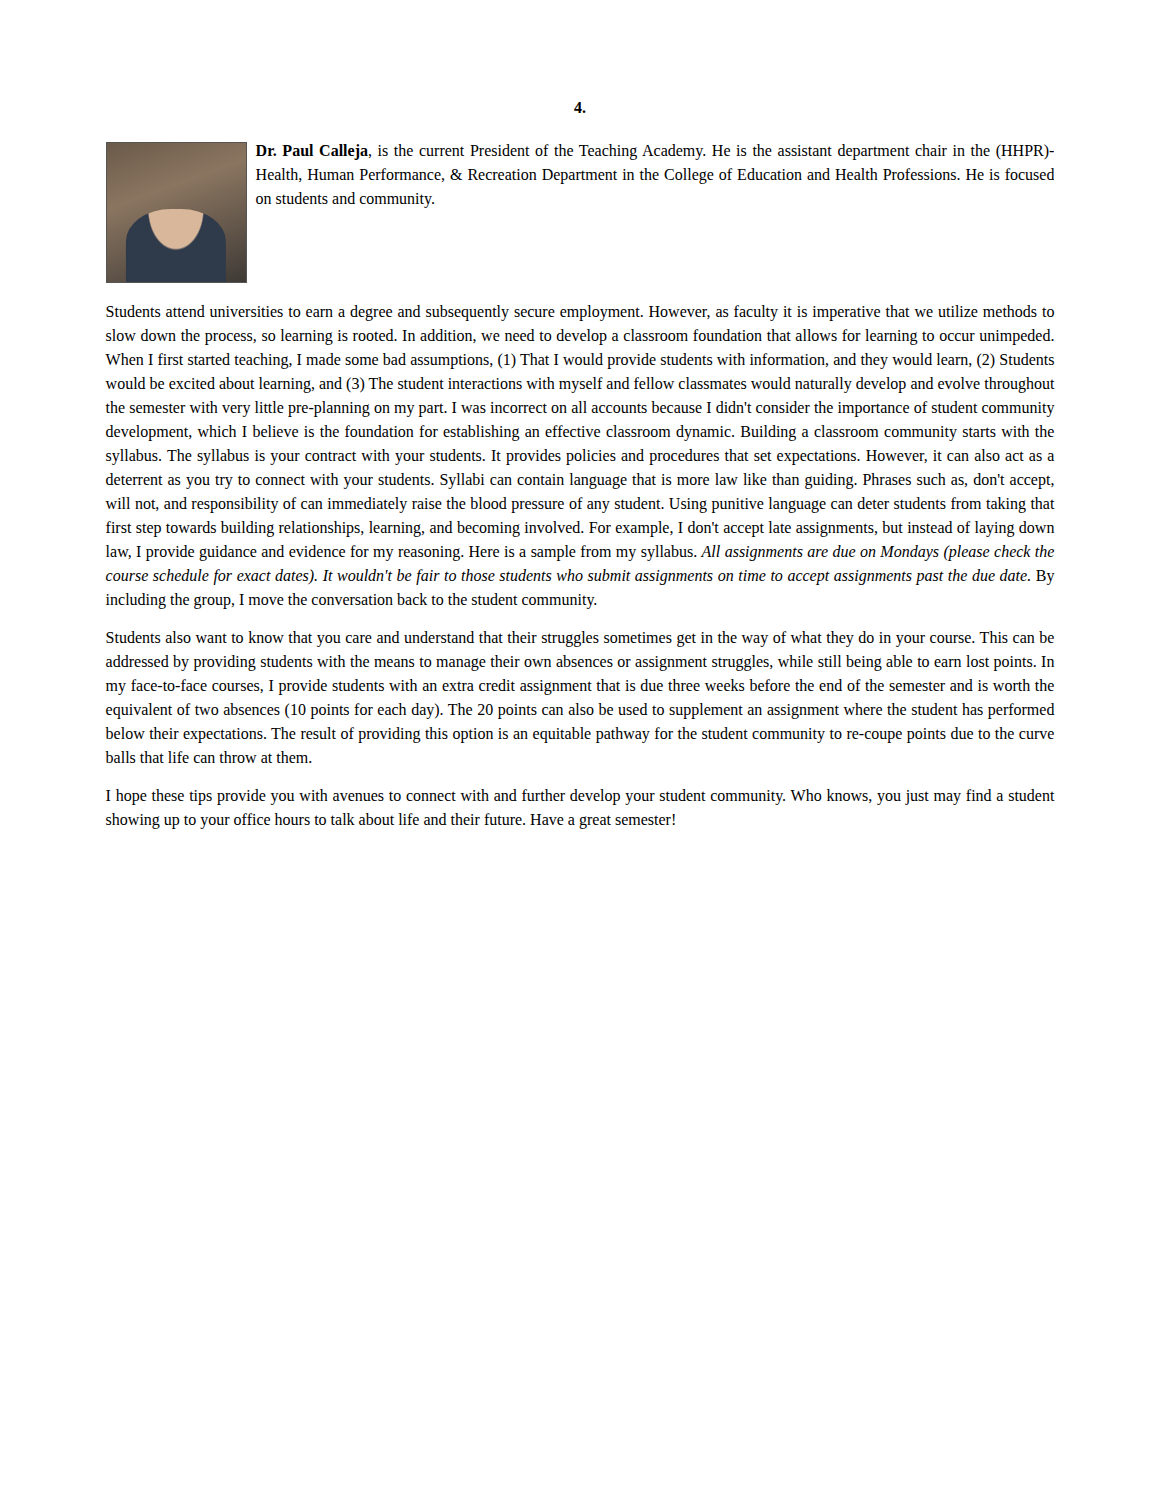4.
Dr. Paul Calleja, is the current President of the Teaching Academy. He is the assistant department chair in the (HHPR)-Health, Human Performance, & Recreation Department in the College of Education and Health Professions. He is focused on students and community.
Students attend universities to earn a degree and subsequently secure employment. However, as faculty it is imperative that we utilize methods to slow down the process, so learning is rooted. In addition, we need to develop a classroom foundation that allows for learning to occur unimpeded. When I first started teaching, I made some bad assumptions, (1) That I would provide students with information, and they would learn, (2) Students would be excited about learning, and (3) The student interactions with myself and fellow classmates would naturally develop and evolve throughout the semester with very little pre-planning on my part. I was incorrect on all accounts because I didn't consider the importance of student community development, which I believe is the foundation for establishing an effective classroom dynamic. Building a classroom community starts with the syllabus. The syllabus is your contract with your students. It provides policies and procedures that set expectations. However, it can also act as a deterrent as you try to connect with your students. Syllabi can contain language that is more law like than guiding. Phrases such as, don't accept, will not, and responsibility of can immediately raise the blood pressure of any student. Using punitive language can deter students from taking that first step towards building relationships, learning, and becoming involved. For example, I don't accept late assignments, but instead of laying down law, I provide guidance and evidence for my reasoning. Here is a sample from my syllabus. All assignments are due on Mondays (please check the course schedule for exact dates). It wouldn't be fair to those students who submit assignments on time to accept assignments past the due date. By including the group, I move the conversation back to the student community.
Students also want to know that you care and understand that their struggles sometimes get in the way of what they do in your course. This can be addressed by providing students with the means to manage their own absences or assignment struggles, while still being able to earn lost points. In my face-to-face courses, I provide students with an extra credit assignment that is due three weeks before the end of the semester and is worth the equivalent of two absences (10 points for each day). The 20 points can also be used to supplement an assignment where the student has performed below their expectations. The result of providing this option is an equitable pathway for the student community to re-coupe points due to the curve balls that life can throw at them.
I hope these tips provide you with avenues to connect with and further develop your student community. Who knows, you just may find a student showing up to your office hours to talk about life and their future. Have a great semester!